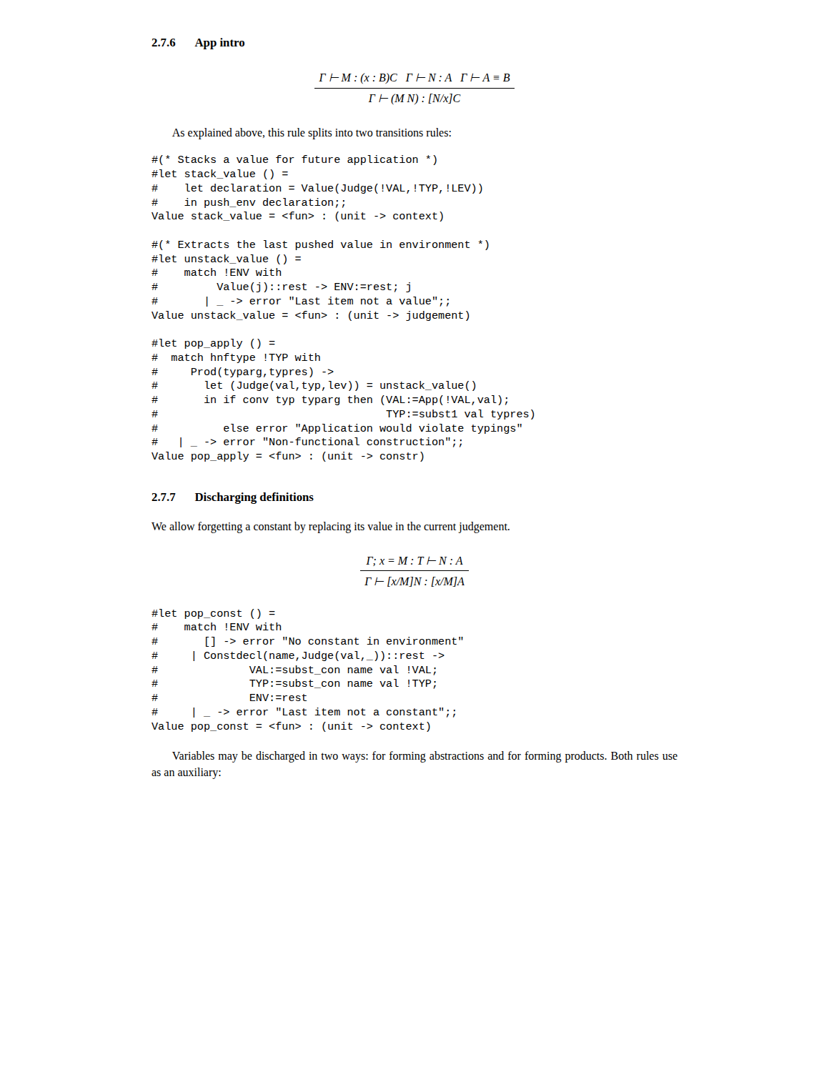2.7.6 App intro
| Γ ⊢ M : (x : B)C Γ ⊢ N : A Γ ⊢ A ≡ B |
| Γ ⊢ (M N) : [N/x]C |
As explained above, this rule splits into two transitions rules:
#(* Stacks a value for future application *)
#let stack_value () =
#    let declaration = Value(Judge(!VAL,!TYP,!LEV))
#    in push_env declaration;;
Value stack_value = <fun> : (unit -> context)

#(* Extracts the last pushed value in environment *)
#let unstack_value () =
#    match !ENV with
#         Value(j)::rest -> ENV:=rest; j
#       | _ -> error "Last item not a value";;
Value unstack_value = <fun> : (unit -> judgement)

#let pop_apply () =
#  match hnftype !TYP with
#     Prod(typarg,typres) ->
#       let (Judge(val,typ,lev)) = unstack_value()
#       in if conv typ typarg then (VAL:=App(!VAL,val);
#                                   TYP:=subst1 val typres)
#          else error "Application would violate typings"
#   | _ -> error "Non-functional construction";;
Value pop_apply = <fun> : (unit -> constr)
2.7.7 Discharging definitions
We allow forgetting a constant by replacing its value in the current judgement.
| Γ; x = M : T ⊢ N : A |
| Γ ⊢ [x/M]N : [x/M]A |
#let pop_const () =
#    match !ENV with
#       [] -> error "No constant in environment"
#     | Constdecl(name,Judge(val,_))::rest ->
#              VAL:=subst_con name val !VAL;
#              TYP:=subst_con name val !TYP;
#              ENV:=rest
#     | _ -> error "Last item not a constant";;
Value pop_const = <fun> : (unit -> context)
Variables may be discharged in two ways: for forming abstractions and for forming products. Both rules use as an auxiliary: